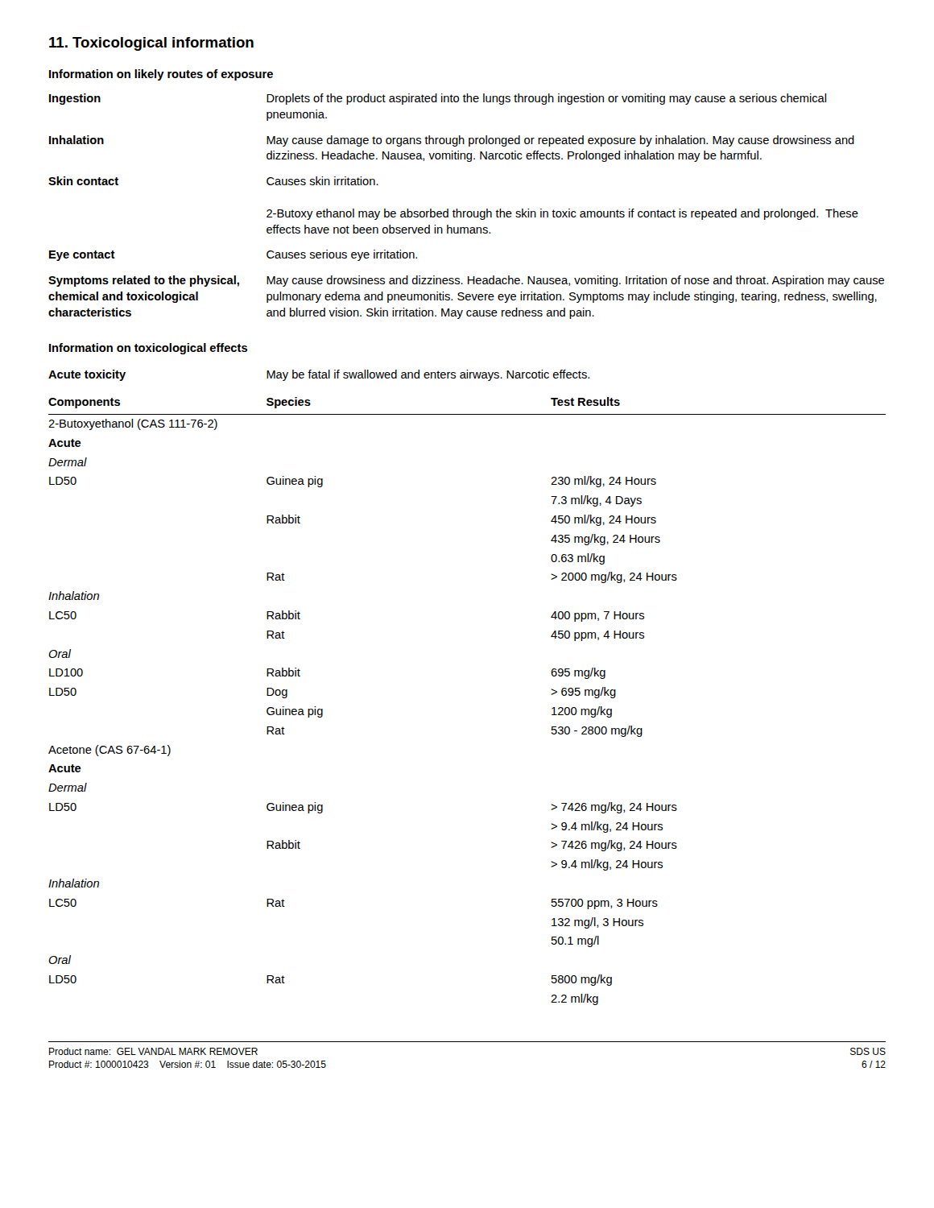11. Toxicological information
Information on likely routes of exposure
| Ingestion | Droplets of the product aspirated into the lungs through ingestion or vomiting may cause a serious chemical pneumonia. |
| Inhalation | May cause damage to organs through prolonged or repeated exposure by inhalation. May cause drowsiness and dizziness. Headache. Nausea, vomiting. Narcotic effects. Prolonged inhalation may be harmful. |
| Skin contact | Causes skin irritation. 2-Butoxy ethanol may be absorbed through the skin in toxic amounts if contact is repeated and prolonged. These effects have not been observed in humans. |
| Eye contact | Causes serious eye irritation. |
| Symptoms related to the physical, chemical and toxicological characteristics | May cause drowsiness and dizziness. Headache. Nausea, vomiting. Irritation of nose and throat. Aspiration may cause pulmonary edema and pneumonitis. Severe eye irritation. Symptoms may include stinging, tearing, redness, swelling, and blurred vision. Skin irritation. May cause redness and pain. |
Information on toxicological effects
| Acute toxicity | May be fatal if swallowed and enters airways. Narcotic effects. |
| Components | Species | Test Results |
| --- | --- | --- |
| 2-Butoxyethanol (CAS 111-76-2) | | |
| Acute | | |
| Dermal | | |
| LD50 | Guinea pig | 230 ml/kg, 24 Hours |
| | | 7.3 ml/kg, 4 Days |
| | Rabbit | 450 ml/kg, 24 Hours |
| | | 435 mg/kg, 24 Hours |
| | | 0.63 ml/kg |
| | Rat | > 2000 mg/kg, 24 Hours |
| Inhalation | | |
| LC50 | Rabbit | 400 ppm, 7 Hours |
| | Rat | 450 ppm, 4 Hours |
| Oral | | |
| LD100 | Rabbit | 695 mg/kg |
| LD50 | Dog | > 695 mg/kg |
| | Guinea pig | 1200 mg/kg |
| | Rat | 530 - 2800 mg/kg |
| Acetone (CAS 67-64-1) | | |
| Acute | | |
| Dermal | | |
| LD50 | Guinea pig | > 7426 mg/kg, 24 Hours |
| | | > 9.4 ml/kg, 24 Hours |
| | Rabbit | > 7426 mg/kg, 24 Hours |
| | | > 9.4 ml/kg, 24 Hours |
| Inhalation | | |
| LC50 | Rat | 55700 ppm, 3 Hours |
| | | 132 mg/l, 3 Hours |
| | | 50.1 mg/l |
| Oral | | |
| LD50 | Rat | 5800 mg/kg |
| | | 2.2 ml/kg |
Product name: GEL VANDAL MARK REMOVER
Product #: 1000010423 Version #: 01 Issue date: 05-30-2015
SDS US
6 / 12